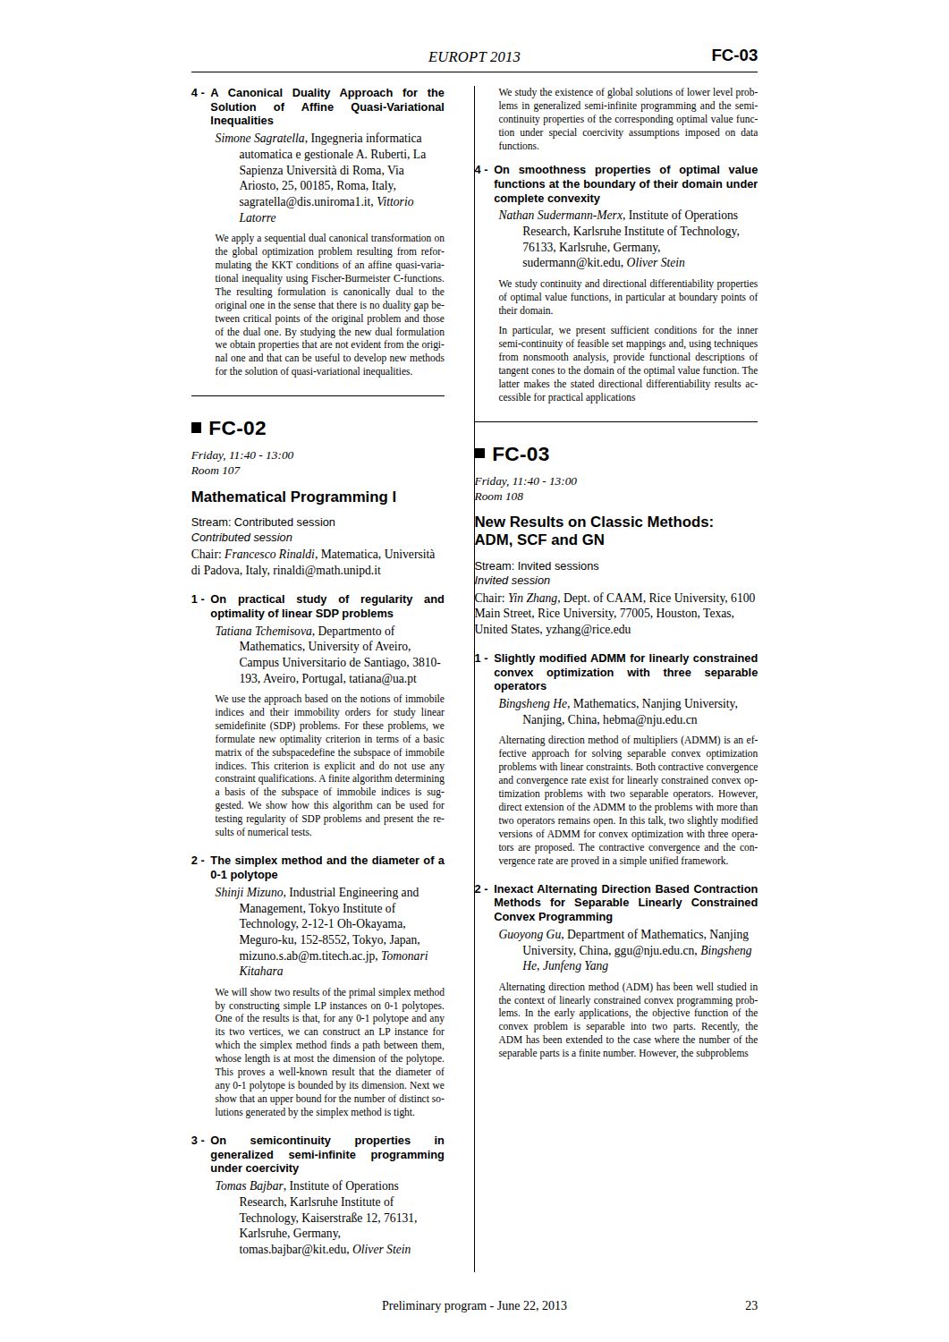EUROPT 2013 FC-03
4 - A Canonical Duality Approach for the Solution of Affine Quasi-Variational Inequalities
Simone Sagratella, Ingegneria informatica automatica e gestionale A. Ruberti, La Sapienza Università di Roma, Via Ariosto, 25, 00185, Roma, Italy, sagratella@dis.uniroma1.it, Vittorio Latorre
We apply a sequential dual canonical transformation on the global optimization problem resulting from reformulating the KKT conditions of an affine quasi-variational inequality using Fischer-Burmeister C-functions. The resulting formulation is canonically dual to the original one in the sense that there is no duality gap between critical points of the original problem and those of the dual one. By studying the new dual formulation we obtain properties that are not evident from the original one and that can be useful to develop new methods for the solution of quasi-variational inequalities.
FC-02
Friday, 11:40 - 13:00
Room 107
Mathematical Programming I
Stream: Contributed session Contributed session Chair: Francesco Rinaldi, Matematica, Università di Padova, Italy, rinaldi@math.unipd.it
1 - On practical study of regularity and optimality of linear SDP problems
Tatiana Tchemisova, Departmento of Mathematics, University of Aveiro, Campus Universitario de Santiago, 3810-193, Aveiro, Portugal, tatiana@ua.pt
We use the approach based on the notions of immobile indices and their immobility orders for study linear semidefinite (SDP) problems. For these problems, we formulate new optimality criterion in terms of a basic matrix of the subspacedefine the subspace of immobile indices. This criterion is explicit and do not use any constraint qualifications. A finite algorithm determining a basis of the subspace of immobile indices is suggested. We show how this algorithm can be used for testing regularity of SDP problems and present the results of numerical tests.
2 - The simplex method and the diameter of a 0-1 polytope
Shinji Mizuno, Industrial Engineering and Management, Tokyo Institute of Technology, 2-12-1 Oh-Okayama, Meguro-ku, 152-8552, Tokyo, Japan, mizuno.s.ab@m.titech.ac.jp, Tomonari Kitahara
We will show two results of the primal simplex method by constructing simple LP instances on 0-1 polytopes. One of the results is that, for any 0-1 polytope and any its two vertices, we can construct an LP instance for which the simplex method finds a path between them, whose length is at most the dimension of the polytope. This proves a well-known result that the diameter of any 0-1 polytope is bounded by its dimension. Next we show that an upper bound for the number of distinct solutions generated by the simplex method is tight.
3 - On semicontinuity properties in generalized semi-infinite programming under coercivity
Tomas Bajbar, Institute of Operations Research, Karlsruhe Institute of Technology, Kaiserstraße 12, 76131, Karlsruhe, Germany, tomas.bajbar@kit.edu, Oliver Stein
We study the existence of global solutions of lower level problems in generalized semi-infinite programming and the semi-continuity properties of the corresponding optimal value function under special coercivity assumptions imposed on data functions.
4 - On smoothness properties of optimal value functions at the boundary of their domain under complete convexity
Nathan Sudermann-Merx, Institute of Operations Research, Karlsruhe Institute of Technology, 76133, Karlsruhe, Germany, sudermann@kit.edu, Oliver Stein
We study continuity and directional differentiability properties of optimal value functions, in particular at boundary points of their domain.
In particular, we present sufficient conditions for the inner semi-continuity of feasible set mappings and, using techniques from nonsmooth analysis, provide functional descriptions of tangent cones to the domain of the optimal value function. The latter makes the stated directional differentiability results accessible for practical applications
FC-03
Friday, 11:40 - 13:00
Room 108
New Results on Classic Methods:
ADM, SCF and GN
Stream: Invited sessions Invited session Chair: Yin Zhang, Dept. of CAAM, Rice University, 6100 Main Street, Rice University, 77005, Houston, Texas, United States, yzhang@rice.edu
1 - Slightly modified ADMM for linearly constrained convex optimization with three separable operators
Bingsheng He, Mathematics, Nanjing University, Nanjing, China, hebma@nju.edu.cn
Alternating direction method of multipliers (ADMM) is an effective approach for solving separable convex optimization problems with linear constraints. Both contractive convergence and convergence rate exist for linearly constrained convex optimization problems with two separable operators. However, direct extension of the ADMM to the problems with more than two operators remains open. In this talk, two slightly modified versions of ADMM for convex optimization with three operators are proposed. The contractive convergence and the convergence rate are proved in a simple unified framework.
2 - Inexact Alternating Direction Based Contraction Methods for Separable Linearly Constrained Convex Programming
Guoyong Gu, Department of Mathematics, Nanjing University, China, ggu@nju.edu.cn, Bingsheng He, Junfeng Yang
Alternating direction method (ADM) has been well studied in the context of linearly constrained convex programming problems. In the early applications, the objective function of the convex problem is separable into two parts. Recently, the ADM has been extended to the case where the number of the separable parts is a finite number. However, the subproblems
Preliminary program - June 22, 2013 23